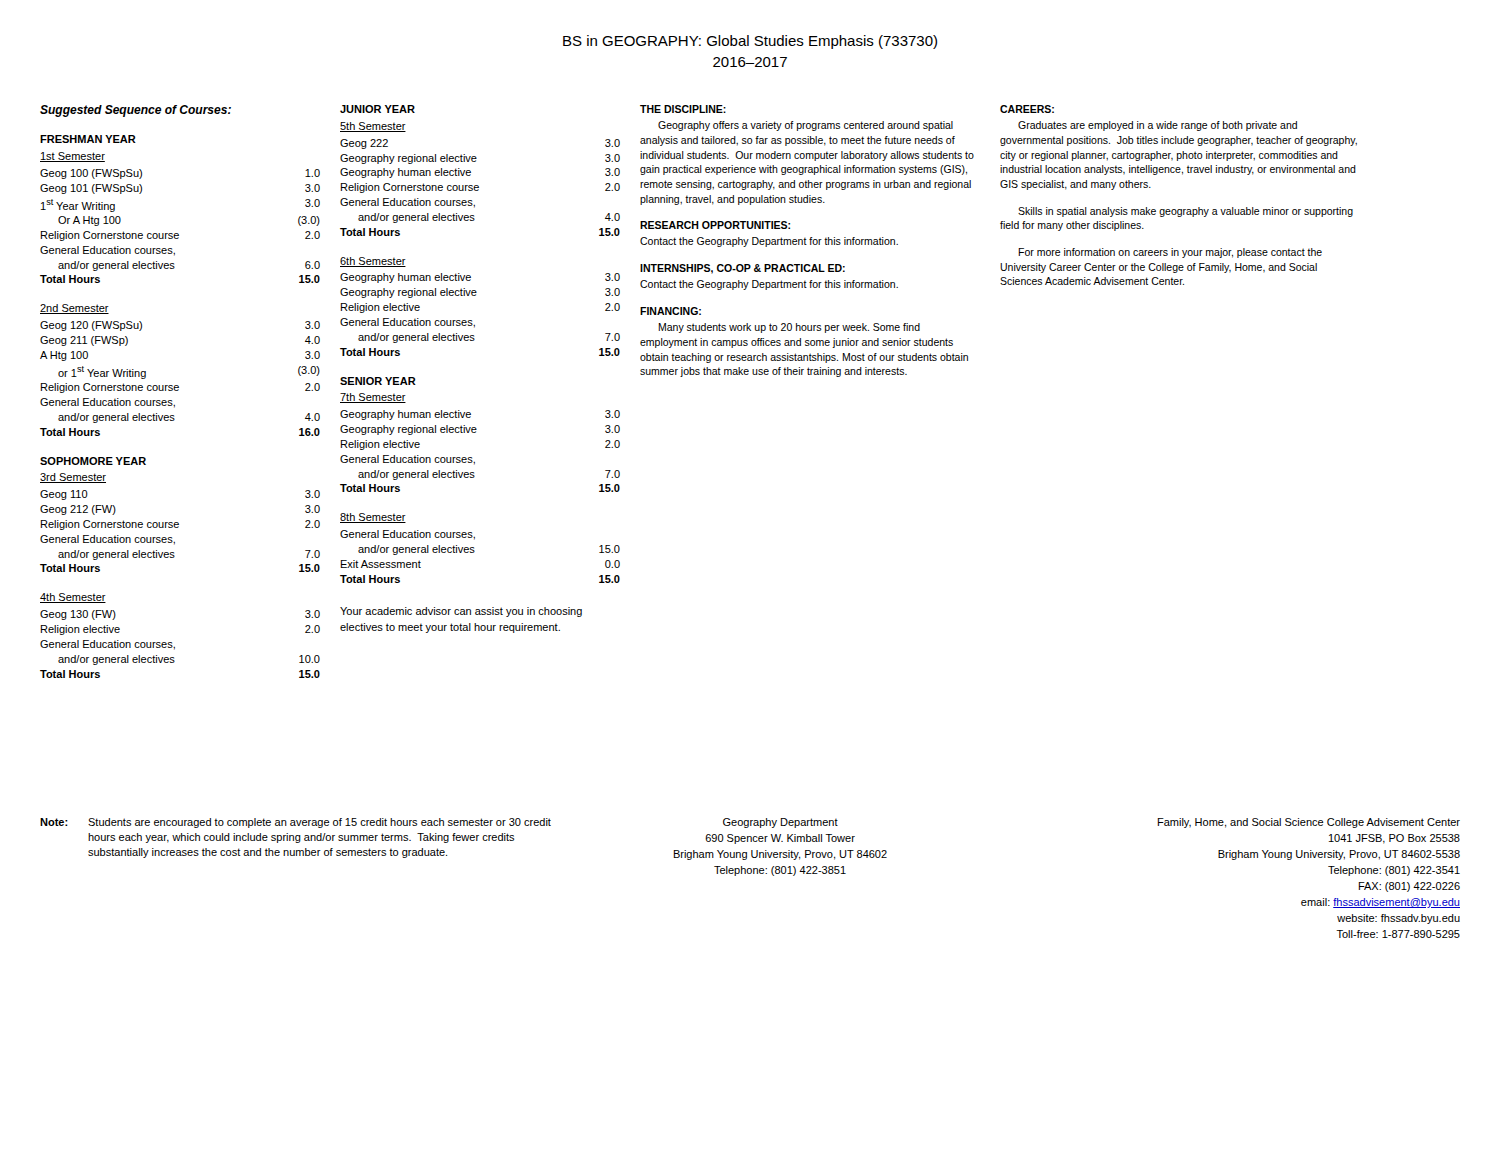BS in GEOGRAPHY: Global Studies Emphasis (733730)
2016–2017
Suggested Sequence of Courses:
FRESHMAN YEAR
1st Semester
| Geog 100 (FWSpSu) | 1.0 |
| Geog 101 (FWSpSu) | 3.0 |
| 1 st Year Writing | 3.0 |
| Or A Htg 100 | (3.0) |
| Religion Cornerstone course | 2.0 |
| General Education courses, | |
| and/or general electives | 6.0 |
| Total Hours | 15.0 |
2nd Semester
| Geog 120 (FWSpSu) | 3.0 |
| Geog 211 (FWSp) | 4.0 |
| A Htg 100 | 3.0 |
| or 1 st Year Writing | (3.0) |
| Religion Cornerstone course | 2.0 |
| General Education courses, | |
| and/or general electives | 4.0 |
| Total Hours | 16.0 |
SOPHOMORE YEAR
3rd Semester
| Geog 110 | 3.0 |
| Geog 212 (FW) | 3.0 |
| Religion Cornerstone course | 2.0 |
| General Education courses, | |
| and/or general electives | 7.0 |
| Total Hours | 15.0 |
4th Semester
| Geog 130 (FW) | 3.0 |
| Religion elective | 2.0 |
| General Education courses, | |
| and/or general electives | 10.0 |
| Total Hours | 15.0 |
JUNIOR YEAR
5th Semester
| Geog 222 | 3.0 |
| Geography regional elective | 3.0 |
| Geography human elective | 3.0 |
| Religion Cornerstone course | 2.0 |
| General Education courses, | |
| and/or general electives | 4.0 |
| Total Hours | 15.0 |
6th Semester
| Geography human elective | 3.0 |
| Geography regional elective | 3.0 |
| Religion elective | 2.0 |
| General Education courses, | |
| and/or general electives | 7.0 |
| Total Hours | 15.0 |
SENIOR YEAR
7th Semester
| Geography human elective | 3.0 |
| Geography regional elective | 3.0 |
| Religion elective | 2.0 |
| General Education courses, | |
| and/or general electives | 7.0 |
| Total Hours | 15.0 |
8th Semester
| General Education courses, | |
| and/or general electives | 15.0 |
| Exit Assessment | 0.0 |
| Total Hours | 15.0 |
Your academic advisor can assist you in choosing electives to meet your total hour requirement.
THE DISCIPLINE:
Geography offers a variety of programs centered around spatial analysis and tailored, so far as possible, to meet the future needs of individual students. Our modern computer laboratory allows students to gain practical experience with geographical information systems (GIS), remote sensing, cartography, and other programs in urban and regional planning, travel, and population studies.
RESEARCH OPPORTUNITIES:
Contact the Geography Department for this information.
INTERNSHIPS, CO-OP & PRACTICAL ED:
Contact the Geography Department for this information.
FINANCING:
Many students work up to 20 hours per week. Some find employment in campus offices and some junior and senior students obtain teaching or research assistantships. Most of our students obtain summer jobs that make use of their training and interests.
CAREERS:
Graduates are employed in a wide range of both private and governmental positions. Job titles include geographer, teacher of geography, city or regional planner, cartographer, photo interpreter, commodities and industrial location analysts, intelligence, travel industry, or environmental and GIS specialist, and many others.
Skills in spatial analysis make geography a valuable minor or supporting field for many other disciplines.
For more information on careers in your major, please contact the University Career Center or the College of Family, Home, and Social Sciences Academic Advisement Center.
Note:
Students are encouraged to complete an average of 15 credit hours each semester or 30 credit hours each year, which could include spring and/or summer terms. Taking fewer credits substantially increases the cost and the number of semesters to graduate.
Geography Department
690 Spencer W. Kimball Tower
Brigham Young University, Provo, UT 84602
Telephone: (801) 422-3851
Family, Home, and Social Science College Advisement Center
1041 JFSB, PO Box 25538
Brigham Young University, Provo, UT 84602-5538
Telephone: (801) 422-3541
FAX: (801) 422-0226
email: fhssadvisement@byu.edu
website: fhssadv.byu.edu
Toll-free: 1-877-890-5295